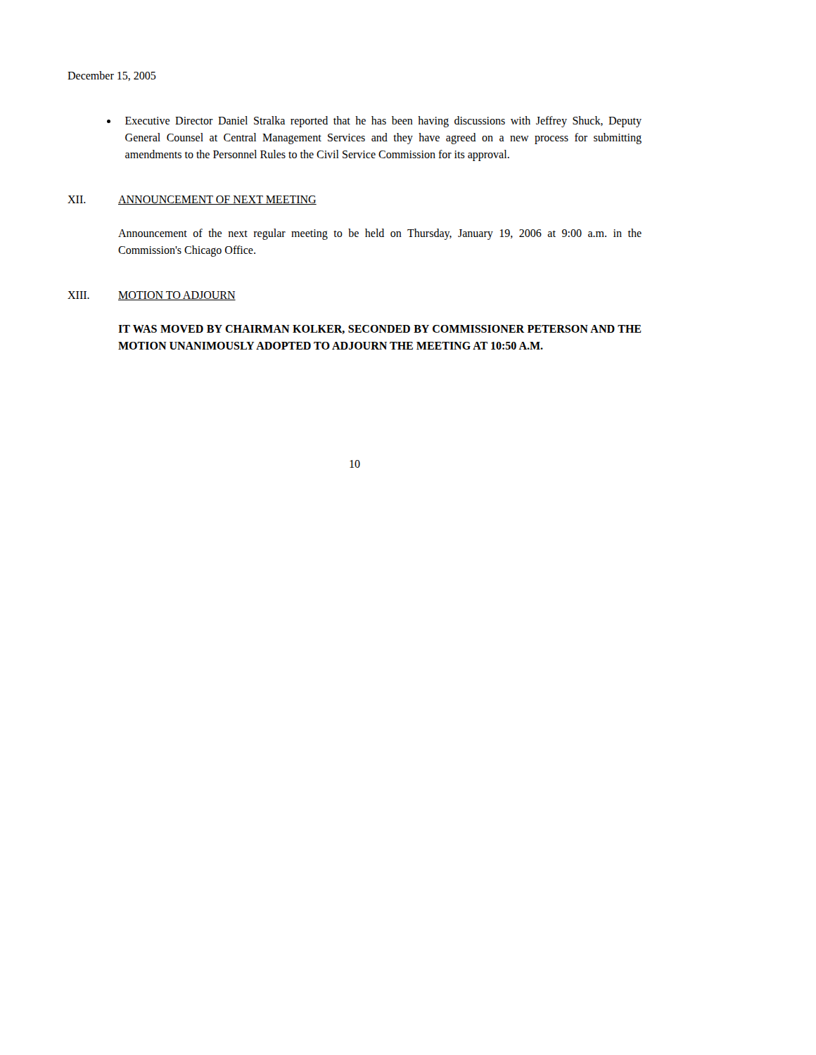December 15, 2005
Executive Director Daniel Stralka reported that he has been having discussions with Jeffrey Shuck, Deputy General Counsel at Central Management Services and they have agreed on a new process for submitting amendments to the Personnel Rules to the Civil Service Commission for its approval.
XII. ANNOUNCEMENT OF NEXT MEETING
Announcement of the next regular meeting to be held on Thursday, January 19, 2006 at 9:00 a.m. in the Commission's Chicago Office.
XIII. MOTION TO ADJOURN
IT WAS MOVED BY CHAIRMAN KOLKER, SECONDED BY COMMISSIONER PETERSON AND THE MOTION UNANIMOUSLY ADOPTED TO ADJOURN THE MEETING AT 10:50 A.M.
10